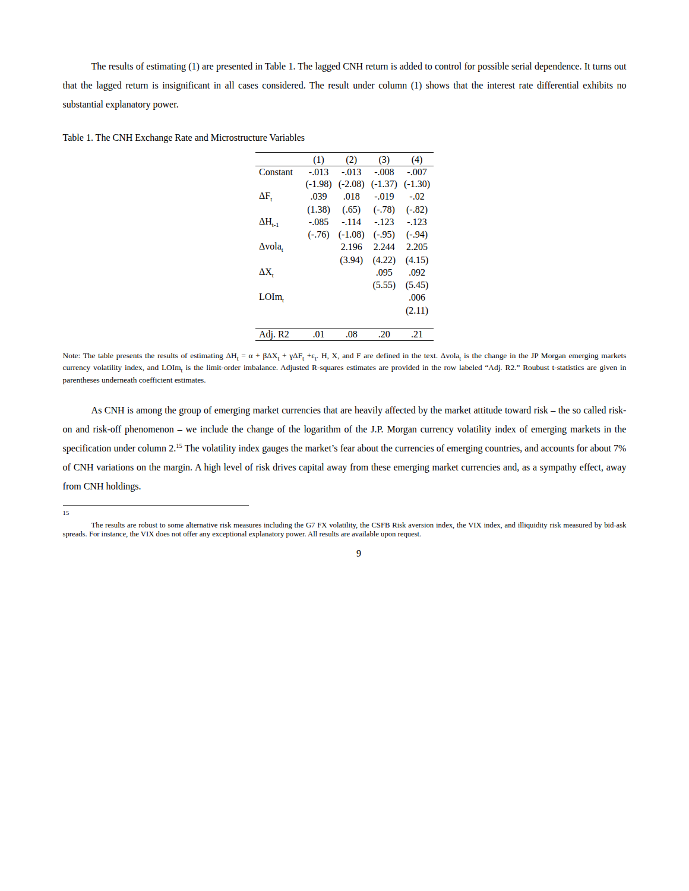The results of estimating (1) are presented in Table 1. The lagged CNH return is added to control for possible serial dependence. It turns out that the lagged return is insignificant in all cases considered. The result under column (1) shows that the interest rate differential exhibits no substantial explanatory power.
Table 1. The CNH Exchange Rate and Microstructure Variables
| | (1) | (2) | (3) | (4) |
| --- | --- | --- | --- | --- |
| Constant | -.013 | -.013 | -.008 | -.007 |
| | (-1.98) | (-2.08) | (-1.37) | (-1.30) |
| ΔF t | .039 | .018 | -.019 | -.02 |
| | (1.38) | (.65) | (-.78) | (-.82) |
| ΔH t-1 | -.085 | -.114 | -.123 | -.123 |
| | (-.76) | (-1.08) | (-.95) | (-.94) |
| Δvola t | | 2.196 | 2.244 | 2.205 |
| | | (3.94) | (4.22) | (4.15) |
| ΔX t | | | .095 | .092 |
| | | | (5.55) | (5.45) |
| LOIm t | | | | .006 |
| | | | | (2.11) |
| Adj. R2 | .01 | .08 | .20 | .21 |
Note: The table presents the results of estimating ΔHt = α + βΔXt + γΔFt +εt. H, X, and F are defined in the text. Δvolat is the change in the JP Morgan emerging markets currency volatility index, and LOImt is the limit-order imbalance. Adjusted R-squares estimates are provided in the row labeled “Adj. R2.” Roubust t-statistics are given in parentheses underneath coefficient estimates.
As CNH is among the group of emerging market currencies that are heavily affected by the market attitude toward risk – the so called risk-on and risk-off phenomenon – we include the change of the logarithm of the J.P. Morgan currency volatility index of emerging markets in the specification under column 2.15 The volatility index gauges the market’s fear about the currencies of emerging countries, and accounts for about 7% of CNH variations on the margin. A high level of risk drives capital away from these emerging market currencies and, as a sympathy effect, away from CNH holdings.
15 The results are robust to some alternative risk measures including the G7 FX volatility, the CSFB Risk aversion index, the VIX index, and illiquidity risk measured by bid-ask spreads. For instance, the VIX does not offer any exceptional explanatory power. All results are available upon request.
9